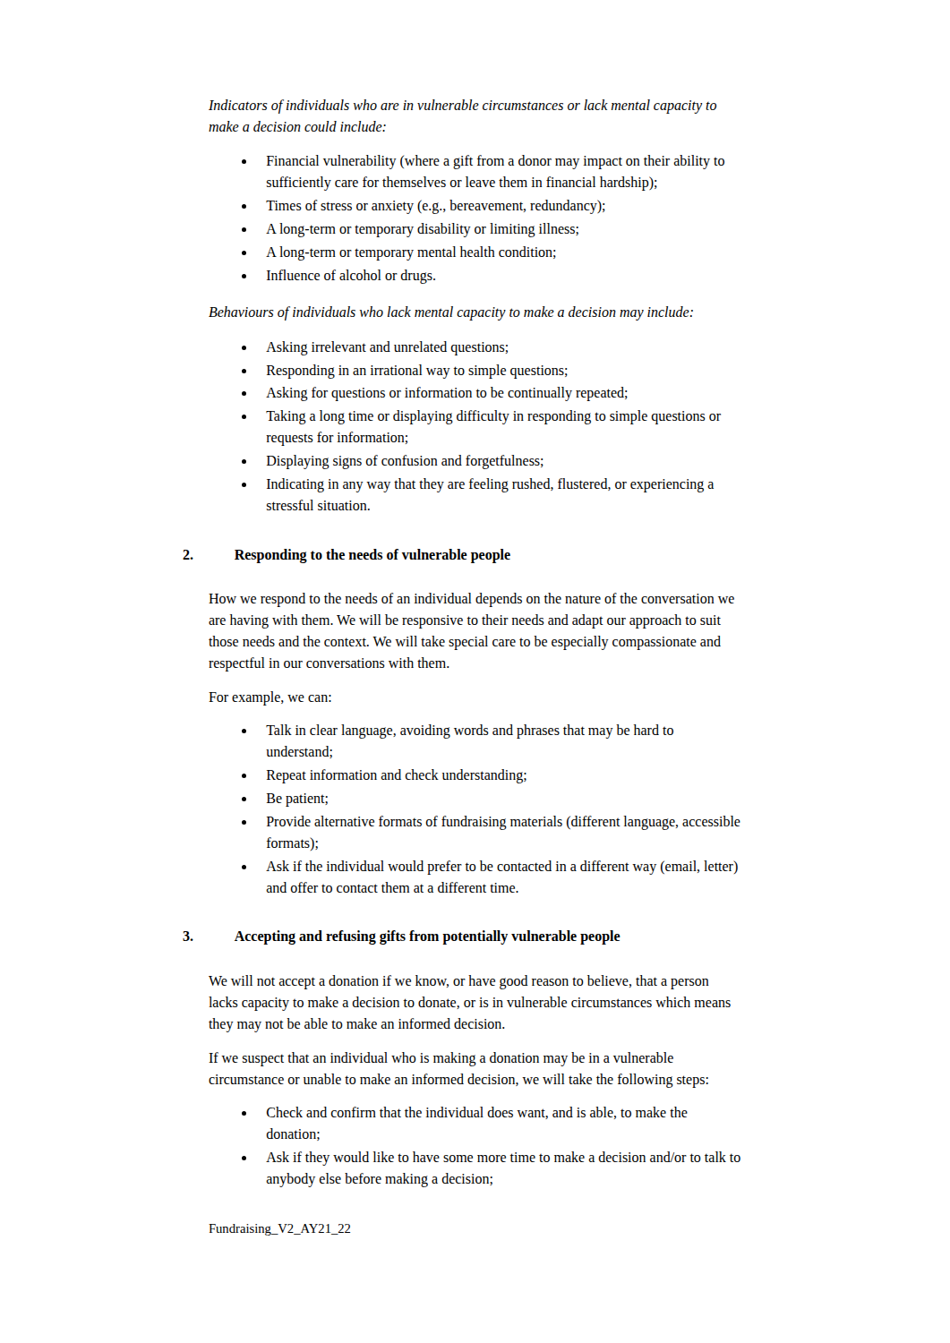Indicators of individuals who are in vulnerable circumstances or lack mental capacity to make a decision could include:
Financial vulnerability (where a gift from a donor may impact on their ability to sufficiently care for themselves or leave them in financial hardship);
Times of stress or anxiety (e.g., bereavement, redundancy);
A long-term or temporary disability or limiting illness;
A long-term or temporary mental health condition;
Influence of alcohol or drugs.
Behaviours of individuals who lack mental capacity to make a decision may include:
Asking irrelevant and unrelated questions;
Responding in an irrational way to simple questions;
Asking for questions or information to be continually repeated;
Taking a long time or displaying difficulty in responding to simple questions or requests for information;
Displaying signs of confusion and forgetfulness;
Indicating in any way that they are feeling rushed, flustered, or experiencing a stressful situation.
2. Responding to the needs of vulnerable people
How we respond to the needs of an individual depends on the nature of the conversation we are having with them. We will be responsive to their needs and adapt our approach to suit those needs and the context. We will take special care to be especially compassionate and respectful in our conversations with them.
For example, we can:
Talk in clear language, avoiding words and phrases that may be hard to understand;
Repeat information and check understanding;
Be patient;
Provide alternative formats of fundraising materials (different language, accessible formats);
Ask if the individual would prefer to be contacted in a different way (email, letter) and offer to contact them at a different time.
3. Accepting and refusing gifts from potentially vulnerable people
We will not accept a donation if we know, or have good reason to believe, that a person lacks capacity to make a decision to donate, or is in vulnerable circumstances which means they may not be able to make an informed decision.
If we suspect that an individual who is making a donation may be in a vulnerable circumstance or unable to make an informed decision, we will take the following steps:
Check and confirm that the individual does want, and is able, to make the donation;
Ask if they would like to have some more time to make a decision and/or to talk to anybody else before making a decision;
Fundraising_V2_AY21_22